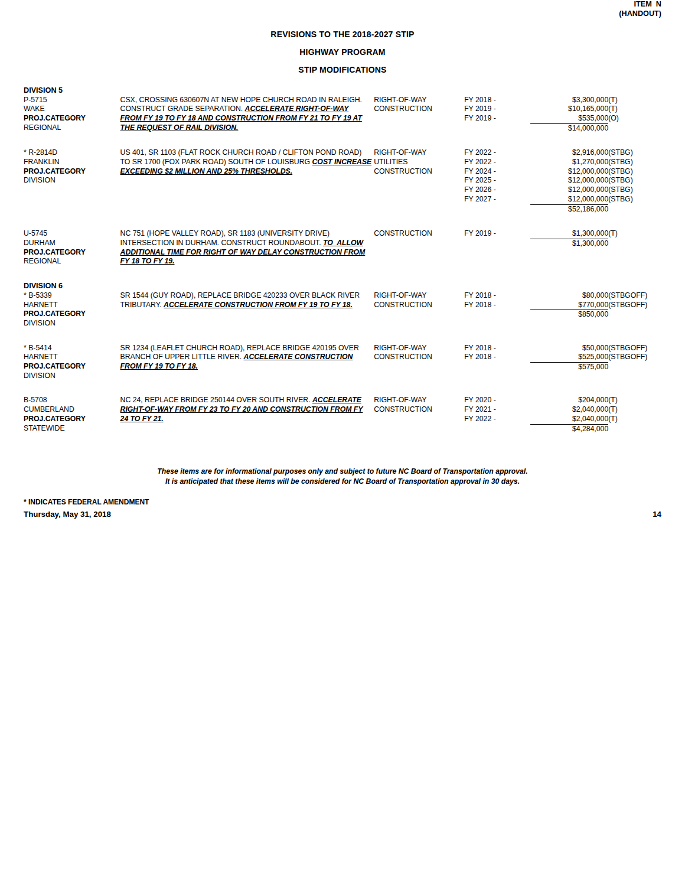ITEM N
(HANDOUT)
REVISIONS TO THE 2018-2027 STIP
HIGHWAY PROGRAM
STIP MODIFICATIONS
DIVISION 5
| P-5715 WAKE PROJ.CATEGORY REGIONAL | CSX, CROSSING 630607N AT NEW HOPE CHURCH ROAD IN RALEIGH. CONSTRUCT GRADE SEPARATION. ACCELERATE RIGHT-OF-WAY FROM FY 19 TO FY 18 AND CONSTRUCTION FROM FY 21 TO FY 19 AT THE REQUEST OF RAIL DIVISION. | RIGHT-OF-WAY CONSTRUCTION | / FY 2018 - / $3,300,000 / (T) / / FY 2019 - / $10,165,000 / (T) / / FY 2019 - / $535,000 / (O) / / / $14,000,000 / / |
| * R-2814D FRANKLIN PROJ.CATEGORY DIVISION | US 401, SR 1103 (FLAT ROCK CHURCH ROAD / CLIFTON POND ROAD) TO SR 1700 (FOX PARK ROAD) SOUTH OF LOUISBURG COST INCREASE EXCEEDING $2 MILLION AND 25% THRESHOLDS. | RIGHT-OF-WAY UTILITIES CONSTRUCTION | / FY 2022 - / $2,916,000 / (STBG) / / FY 2022 - / $1,270,000 / (STBG) / / FY 2024 - / $12,000,000 / (STBG) / / FY 2025 - / $12,000,000 / (STBG) / / FY 2026 - / $12,000,000 / (STBG) / / FY 2027 - / $12,000,000 / (STBG) / / / $52,186,000 / / |
| U-5745 DURHAM PROJ.CATEGORY REGIONAL | NC 751 (HOPE VALLEY ROAD), SR 1183 (UNIVERSITY DRIVE) INTERSECTION IN DURHAM. CONSTRUCT ROUNDABOUT. TO ALLOW ADDITIONAL TIME FOR RIGHT OF WAY DELAY CONSTRUCTION FROM FY 18 TO FY 19. | CONSTRUCTION | / FY 2019 - / $1,300,000 / (T) / / / $1,300,000 / / |
DIVISION 6
| * B-5339 HARNETT PROJ.CATEGORY DIVISION | SR 1544 (GUY ROAD), REPLACE BRIDGE 420233 OVER BLACK RIVER TRIBUTARY. ACCELERATE CONSTRUCTION FROM FY 19 TO FY 18. | RIGHT-OF-WAY CONSTRUCTION | / FY 2018 - / $80,000 / (STBGOFF) / / FY 2018 - / $770,000 / (STBGOFF) / / / $850,000 / / |
| * B-5414 HARNETT PROJ.CATEGORY DIVISION | SR 1234 (LEAFLET CHURCH ROAD), REPLACE BRIDGE 420195 OVER BRANCH OF UPPER LITTLE RIVER. ACCELERATE CONSTRUCTION FROM FY 19 TO FY 18. | RIGHT-OF-WAY CONSTRUCTION | / FY 2018 - / $50,000 / (STBGOFF) / / FY 2018 - / $525,000 / (STBGOFF) / / / $575,000 / / |
| B-5708 CUMBERLAND PROJ.CATEGORY STATEWIDE | NC 24, REPLACE BRIDGE 250144 OVER SOUTH RIVER. ACCELERATE RIGHT-OF-WAY FROM FY 23 TO FY 20 AND CONSTRUCTION FROM FY 24 TO FY 21. | RIGHT-OF-WAY CONSTRUCTION | / FY 2020 - / $204,000 / (T) / / FY 2021 - / $2,040,000 / (T) / / FY 2022 - / $2,040,000 / (T) / / / $4,284,000 / / |
These items are for informational purposes only and subject to future NC Board of Transportation approval.
It is anticipated that these items will be considered for NC Board of Transportation approval in 30 days.
* INDICATES FEDERAL AMENDMENT
Thursday, May 31, 2018 14